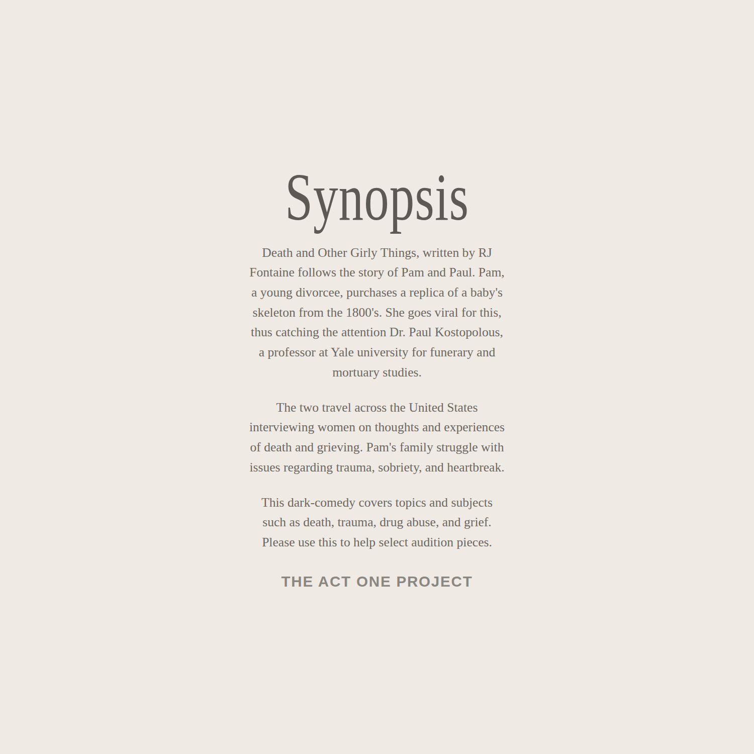Synopsis
Death and Other Girly Things, written by RJ Fontaine follows the story of Pam and Paul. Pam, a young divorcee, purchases a replica of a baby's skeleton from the 1800's. She goes viral for this, thus catching the attention Dr. Paul Kostopolous, a professor at Yale university for funerary and mortuary studies.
The two travel across the United States interviewing women on thoughts and experiences of death and grieving. Pam's family struggle with issues regarding trauma, sobriety, and heartbreak.
This dark-comedy covers topics and subjects such as death, trauma, drug abuse, and grief. Please use this to help select audition pieces.
The Act One Project